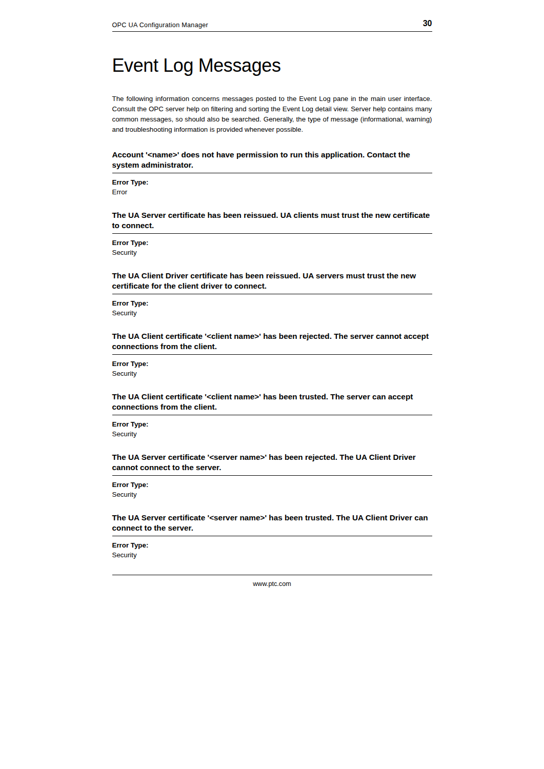OPC UA Configuration Manager
30
Event Log Messages
The following information concerns messages posted to the Event Log pane in the main user interface. Consult the OPC server help on filtering and sorting the Event Log detail view. Server help contains many common messages, so should also be searched. Generally, the type of message (informational, warning) and troubleshooting information is provided whenever possible.
Account '<name>' does not have permission to run this application. Contact the system administrator.
Error Type:
Error
The UA Server certificate has been reissued. UA clients must trust the new certificate to connect.
Error Type:
Security
The UA Client Driver certificate has been reissued. UA servers must trust the new certificate for the client driver to connect.
Error Type:
Security
The UA Client certificate '<client name>' has been rejected. The server cannot accept connections from the client.
Error Type:
Security
The UA Client certificate '<client name>' has been trusted. The server can accept connections from the client.
Error Type:
Security
The UA Server certificate '<server name>' has been rejected. The UA Client Driver cannot connect to the server.
Error Type:
Security
The UA Server certificate '<server name>' has been trusted. The UA Client Driver can connect to the server.
Error Type:
Security
www.ptc.com